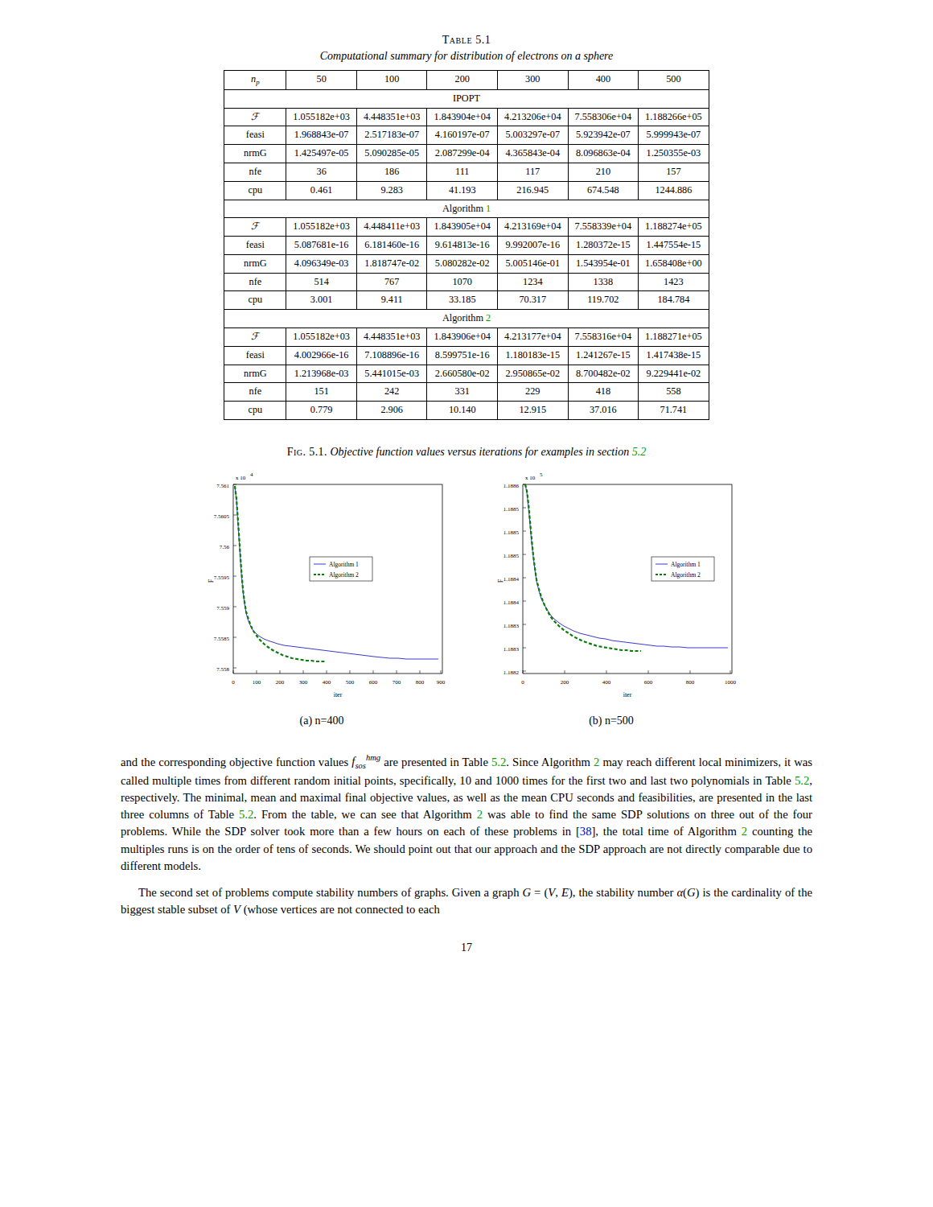Table 5.1 Computational summary for distribution of electrons on a sphere
| n p | 50 | 100 | 200 | 300 | 400 | 500 |
| IPOPT |
| ℱ | 1.055182e+03 | 4.448351e+03 | 1.843904e+04 | 4.213206e+04 | 7.558306e+04 | 1.188266e+05 |
| feasi | 1.968843e-07 | 2.517183e-07 | 4.160197e-07 | 5.003297e-07 | 5.923942e-07 | 5.999943e-07 |
| nrmG | 1.425497e-05 | 5.090285e-05 | 2.087299e-04 | 4.365843e-04 | 8.096863e-04 | 1.250355e-03 |
| nfe | 36 | 186 | 111 | 117 | 210 | 157 |
| cpu | 0.461 | 9.283 | 41.193 | 216.945 | 674.548 | 1244.886 |
| Algorithm 1 |
| ℱ | 1.055182e+03 | 4.448411e+03 | 1.843905e+04 | 4.213169e+04 | 7.558339e+04 | 1.188274e+05 |
| feasi | 5.087681e-16 | 6.181460e-16 | 9.614813e-16 | 9.992007e-16 | 1.280372e-15 | 1.447554e-15 |
| nrmG | 4.096349e-03 | 1.818747e-02 | 5.080282e-02 | 5.005146e-01 | 1.543954e-01 | 1.658408e+00 |
| nfe | 514 | 767 | 1070 | 1234 | 1338 | 1423 |
| cpu | 3.001 | 9.411 | 33.185 | 70.317 | 119.702 | 184.784 |
| Algorithm 2 |
| ℱ | 1.055182e+03 | 4.448351e+03 | 1.843906e+04 | 4.213177e+04 | 7.558316e+04 | 1.188271e+05 |
| feasi | 4.002966e-16 | 7.108896e-16 | 8.599751e-16 | 1.180183e-15 | 1.241267e-15 | 1.417438e-15 |
| nrmG | 1.213968e-03 | 5.441015e-03 | 2.660580e-02 | 2.950865e-02 | 8.700482e-02 | 9.229441e-02 |
| nfe | 151 | 242 | 331 | 229 | 418 | 558 |
| cpu | 0.779 | 2.906 | 10.140 | 12.915 | 37.016 | 71.741 |
Fig. 5.1. Objective function values versus iterations for examples in section 5.2
7.561 7.5605 7.56 7.5595 7.559 7.5585 7.558 0 100 200 300 400 500 600 700 800 900 iter F x 10 4 Algorithm 1 Algorithm 2
(a) n=400
1.1886 1.1885 1.1885 1.1885 1.1884 1.1884 1.1883 1.1883 1.1882 0 200 400 600 800 1000 iter F x 10 5 Algorithm 1 Algorithm 2
(b) n=500
and the corresponding objective function values fsoshmg are presented in Table 5.2. Since Algorithm 2 may reach different local minimizers, it was called multiple times from different random initial points, specifically, 10 and 1000 times for the first two and last two polynomials in Table 5.2, respectively. The minimal, mean and maximal final objective values, as well as the mean CPU seconds and feasibilities, are presented in the last three columns of Table 5.2. From the table, we can see that Algorithm 2 was able to find the same SDP solutions on three out of the four problems. While the SDP solver took more than a few hours on each of these problems in [38], the total time of Algorithm 2 counting the multiples runs is on the order of tens of seconds. We should point out that our approach and the SDP approach are not directly comparable due to different models.
The second set of problems compute stability numbers of graphs. Given a graph G = (V, E), the stability number α(G) is the cardinality of the biggest stable subset of V (whose vertices are not connected to each
17